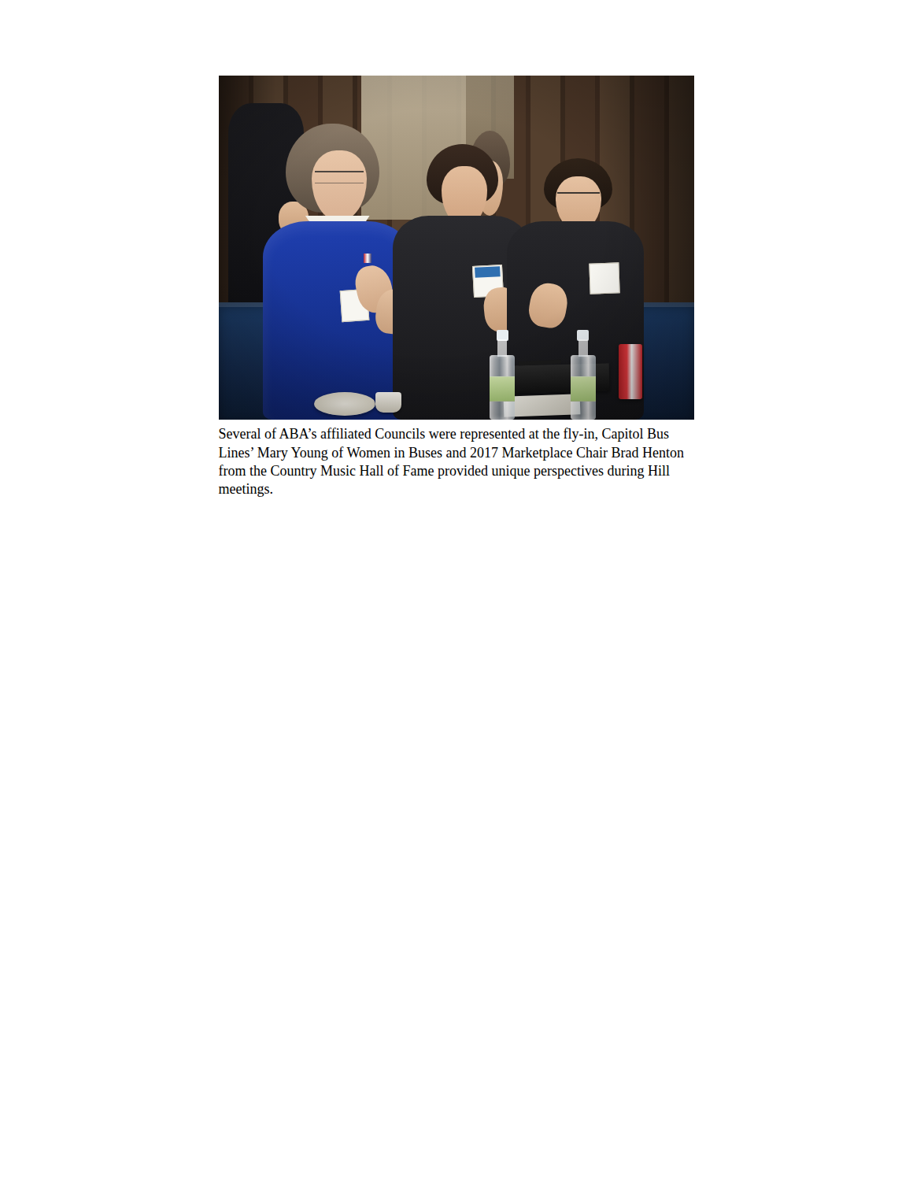Several of ABA’s affiliated Councils were represented at the fly-in, Capitol Bus Lines’ Mary Young of Women in Buses and 2017 Marketplace Chair Brad Henton from the Country Music Hall of Fame provided unique perspectives during Hill meetings.